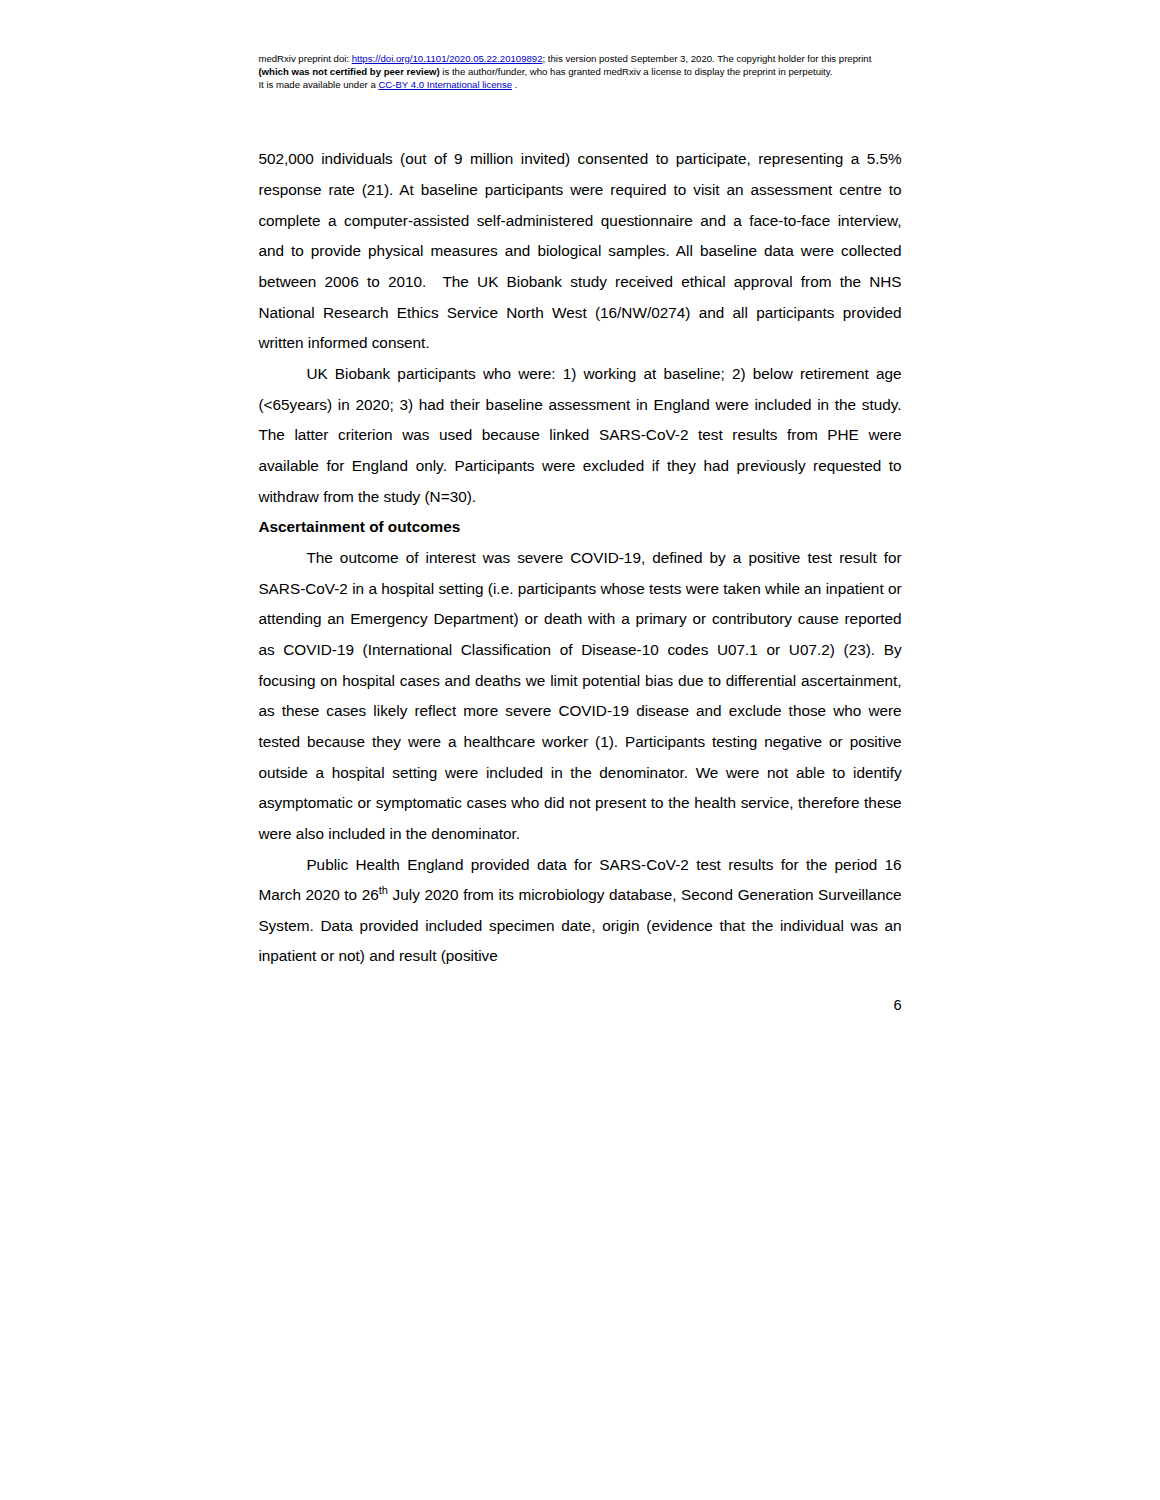medRxiv preprint doi: https://doi.org/10.1101/2020.05.22.20109892; this version posted September 3, 2020. The copyright holder for this preprint
(which was not certified by peer review) is the author/funder, who has granted medRxiv a license to display the preprint in perpetuity.
It is made available under a CC-BY 4.0 International license .
502,000 individuals (out of 9 million invited) consented to participate, representing a 5.5% response rate (21). At baseline participants were required to visit an assessment centre to complete a computer-assisted self-administered questionnaire and a face-to-face interview, and to provide physical measures and biological samples. All baseline data were collected between 2006 to 2010. The UK Biobank study received ethical approval from the NHS National Research Ethics Service North West (16/NW/0274) and all participants provided written informed consent.
UK Biobank participants who were: 1) working at baseline; 2) below retirement age (<65years) in 2020; 3) had their baseline assessment in England were included in the study. The latter criterion was used because linked SARS-CoV-2 test results from PHE were available for England only. Participants were excluded if they had previously requested to withdraw from the study (N=30).
Ascertainment of outcomes
The outcome of interest was severe COVID-19, defined by a positive test result for SARS-CoV-2 in a hospital setting (i.e. participants whose tests were taken while an inpatient or attending an Emergency Department) or death with a primary or contributory cause reported as COVID-19 (International Classification of Disease-10 codes U07.1 or U07.2) (23). By focusing on hospital cases and deaths we limit potential bias due to differential ascertainment, as these cases likely reflect more severe COVID-19 disease and exclude those who were tested because they were a healthcare worker (1). Participants testing negative or positive outside a hospital setting were included in the denominator. We were not able to identify asymptomatic or symptomatic cases who did not present to the health service, therefore these were also included in the denominator.
Public Health England provided data for SARS-CoV-2 test results for the period 16 March 2020 to 26th July 2020 from its microbiology database, Second Generation Surveillance System. Data provided included specimen date, origin (evidence that the individual was an inpatient or not) and result (positive
6